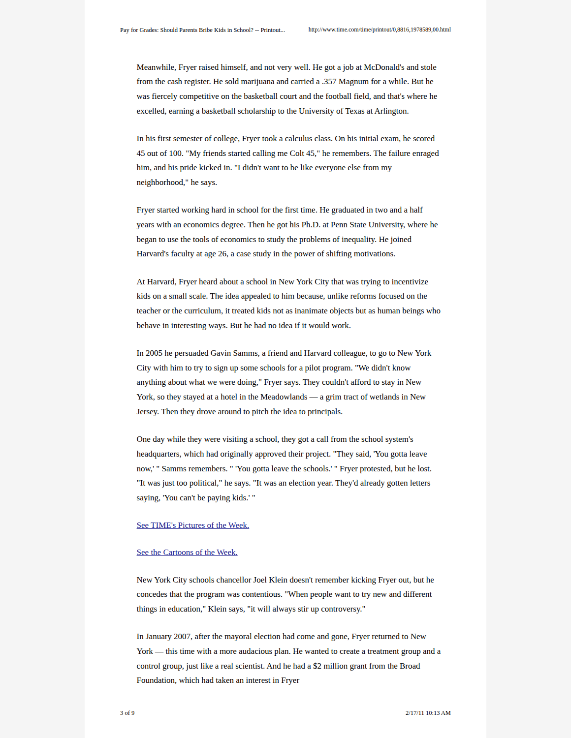Pay for Grades: Should Parents Bribe Kids in School? -- Printout...
http://www.time.com/time/printout/0,8816,1978589,00.html
Meanwhile, Fryer raised himself, and not very well. He got a job at McDonald's and stole from the cash register. He sold marijuana and carried a .357 Magnum for a while. But he was fiercely competitive on the basketball court and the football field, and that's where he excelled, earning a basketball scholarship to the University of Texas at Arlington.
In his first semester of college, Fryer took a calculus class. On his initial exam, he scored 45 out of 100. "My friends started calling me Colt 45," he remembers. The failure enraged him, and his pride kicked in. "I didn't want to be like everyone else from my neighborhood," he says.
Fryer started working hard in school for the first time. He graduated in two and a half years with an economics degree. Then he got his Ph.D. at Penn State University, where he began to use the tools of economics to study the problems of inequality. He joined Harvard's faculty at age 26, a case study in the power of shifting motivations.
At Harvard, Fryer heard about a school in New York City that was trying to incentivize kids on a small scale. The idea appealed to him because, unlike reforms focused on the teacher or the curriculum, it treated kids not as inanimate objects but as human beings who behave in interesting ways. But he had no idea if it would work.
In 2005 he persuaded Gavin Samms, a friend and Harvard colleague, to go to New York City with him to try to sign up some schools for a pilot program. "We didn't know anything about what we were doing," Fryer says. They couldn't afford to stay in New York, so they stayed at a hotel in the Meadowlands — a grim tract of wetlands in New Jersey. Then they drove around to pitch the idea to principals.
One day while they were visiting a school, they got a call from the school system's headquarters, which had originally approved their project. "They said, 'You gotta leave now,' " Samms remembers. " 'You gotta leave the schools.' " Fryer protested, but he lost. "It was just too political," he says. "It was an election year. They'd already gotten letters saying, 'You can't be paying kids.' "
See TIME's Pictures of the Week.
See the Cartoons of the Week.
New York City schools chancellor Joel Klein doesn't remember kicking Fryer out, but he concedes that the program was contentious. "When people want to try new and different things in education," Klein says, "it will always stir up controversy."
In January 2007, after the mayoral election had come and gone, Fryer returned to New York — this time with a more audacious plan. He wanted to create a treatment group and a control group, just like a real scientist. And he had a $2 million grant from the Broad Foundation, which had taken an interest in Fryer
3 of 9
2/17/11 10:13 AM